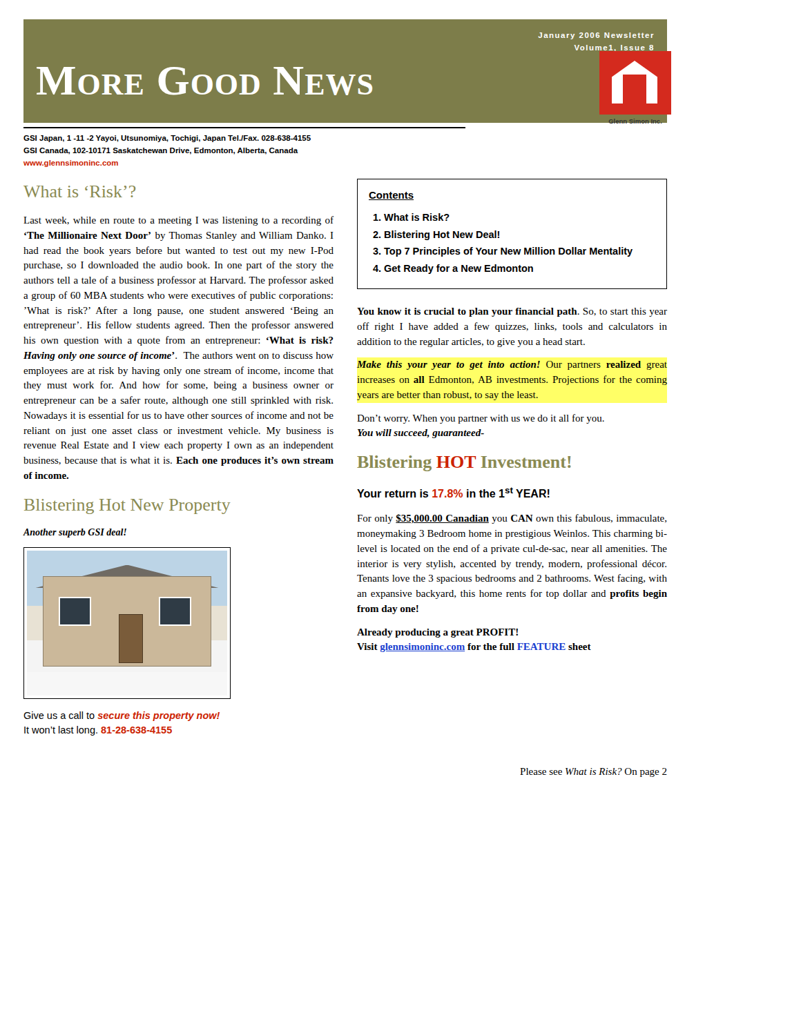January 2006 Newsletter
Volume1, Issue 8
MORE GOOD NEWS
Glenn Simon Inc.
GSI Japan, 1 -11 -2 Yayoi, Utsunomiya, Tochigi, Japan Tel./Fax. 028-638-4155
GSI Canada, 102-10171 Saskatchewan Drive, Edmonton, Alberta, Canada
www.glennsimoninc.com
What is ‘Risk’?
Last week, while en route to a meeting I was listening to a recording of ‘The Millionaire Next Door’ by Thomas Stanley and William Danko. I had read the book years before but wanted to test out my new I-Pod purchase, so I downloaded the audio book. In one part of the story the authors tell a tale of a business professor at Harvard. The professor asked a group of 60 MBA students who were executives of public corporations: ’What is risk?’ After a long pause, one student answered ‘Being an entrepreneur’. His fellow students agreed. Then the professor answered his own question with a quote from an entrepreneur: ‘What is risk? Having only one source of income’. The authors went on to discuss how employees are at risk by having only one stream of income, income that they must work for. And how for some, being a business owner or entrepreneur can be a safer route, although one still sprinkled with risk. Nowadays it is essential for us to have other sources of income and not be reliant on just one asset class or investment vehicle. My business is revenue Real Estate and I view each property I own as an independent business, because that is what it is. Each one produces it’s own stream of income.
Blistering Hot New Property
Another superb GSI deal!
Give us a call to secure this property now!
It won’t last long. 81-28-638-4155
Contents
What is Risk?
Blistering Hot New Deal!
Top 7 Principles of Your New Million Dollar Mentality
Get Ready for a New Edmonton
You know it is crucial to plan your financial path. So, to start this year off right I have added a few quizzes, links, tools and calculators in addition to the regular articles, to give you a head start.
Make this your year to get into action! Our partners realized great increases on all Edmonton, AB investments. Projections for the coming years are better than robust, to say the least.
Don’t worry. When you partner with us we do it all for you.
You will succeed, guaranteed-
Blistering HOT Investment!
Your return is 17.8% in the 1st YEAR!
For only $35,000.00 Canadian you CAN own this fabulous, immaculate, moneymaking 3 Bedroom home in prestigious Weinlos. This charming bi-level is located on the end of a private cul-de-sac, near all amenities. The interior is very stylish, accented by trendy, modern, professional décor. Tenants love the 3 spacious bedrooms and 2 bathrooms. West facing, with an expansive backyard, this home rents for top dollar and profits begin from day one!
Already producing a great PROFIT!
Visit glennsimoninc.com for the full FEATURE sheet
Please see What is Risk? On page 2